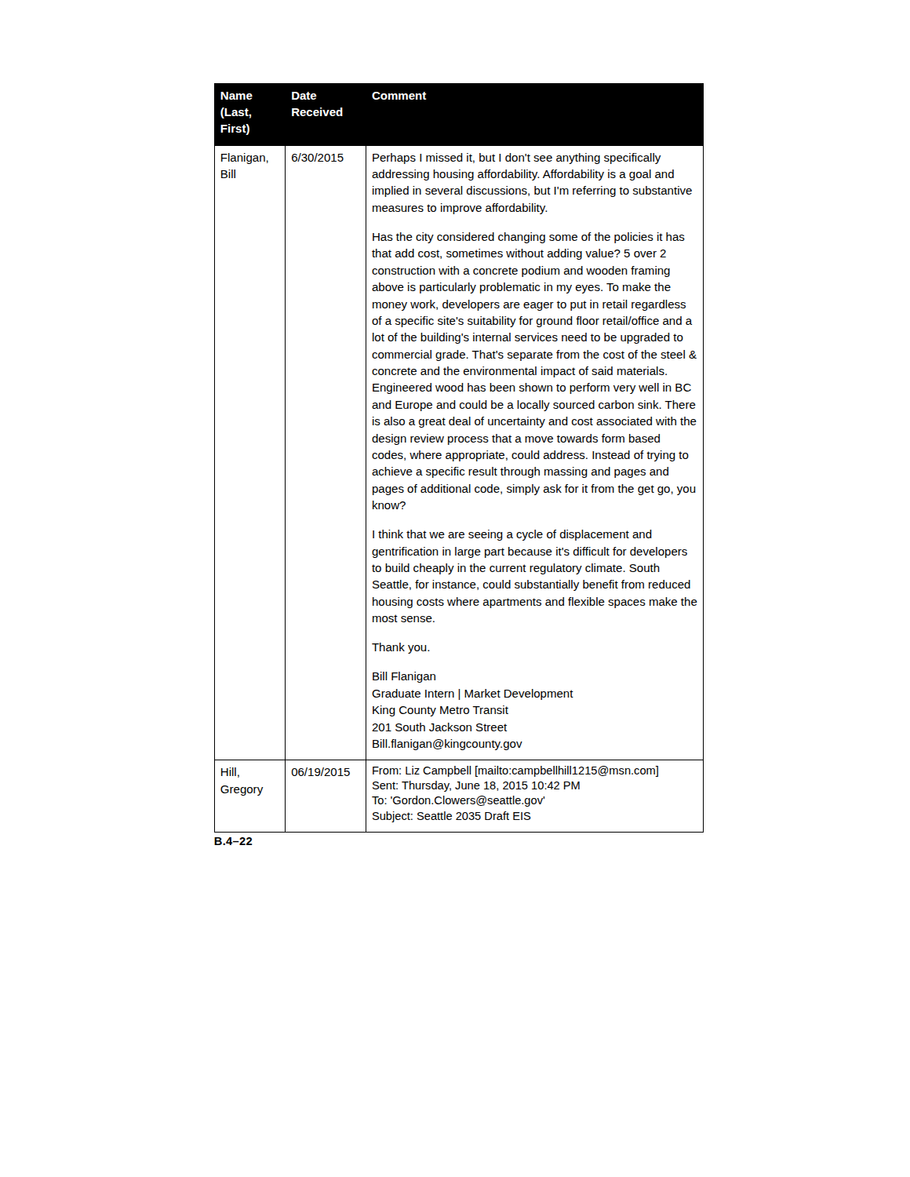| Name (Last, First) | Date Received | Comment |
| --- | --- | --- |
| Flanigan, Bill | 6/30/2015 | Perhaps I missed it, but I don't see anything specifically addressing housing affordability. Affordability is a goal and implied in several discussions, but I'm referring to substantive measures to improve affordability. Has the city considered changing some of the policies it has that add cost, sometimes without adding value? 5 over 2 construction with a concrete podium and wooden framing above is particularly problematic in my eyes. To make the money work, developers are eager to put in retail regardless of a specific site's suitability for ground floor retail/office and a lot of the building's internal services need to be upgraded to commercial grade. That's separate from the cost of the steel & concrete and the environmental impact of said materials. Engineered wood has been shown to perform very well in BC and Europe and could be a locally sourced carbon sink. There is also a great deal of uncertainty and cost associated with the design review process that a move towards form based codes, where appropriate, could address. Instead of trying to achieve a specific result through massing and pages and pages of additional code, simply ask for it from the get go, you know? I think that we are seeing a cycle of displacement and gentrification in large part because it's difficult for developers to build cheaply in the current regulatory climate. South Seattle, for instance, could substantially benefit from reduced housing costs where apartments and flexible spaces make the most sense. Thank you. Bill Flanigan Graduate Intern / Market Development King County Metro Transit 201 South Jackson Street Bill.flanigan@kingcounty.gov |
| Hill, Gregory | 06/19/2015 | From: Liz Campbell [mailto:campbellhill1215@msn.com] Sent: Thursday, June 18, 2015 10:42 PM To: 'Gordon.Clowers@seattle.gov' Subject: Seattle 2035 Draft EIS |
B.4–22